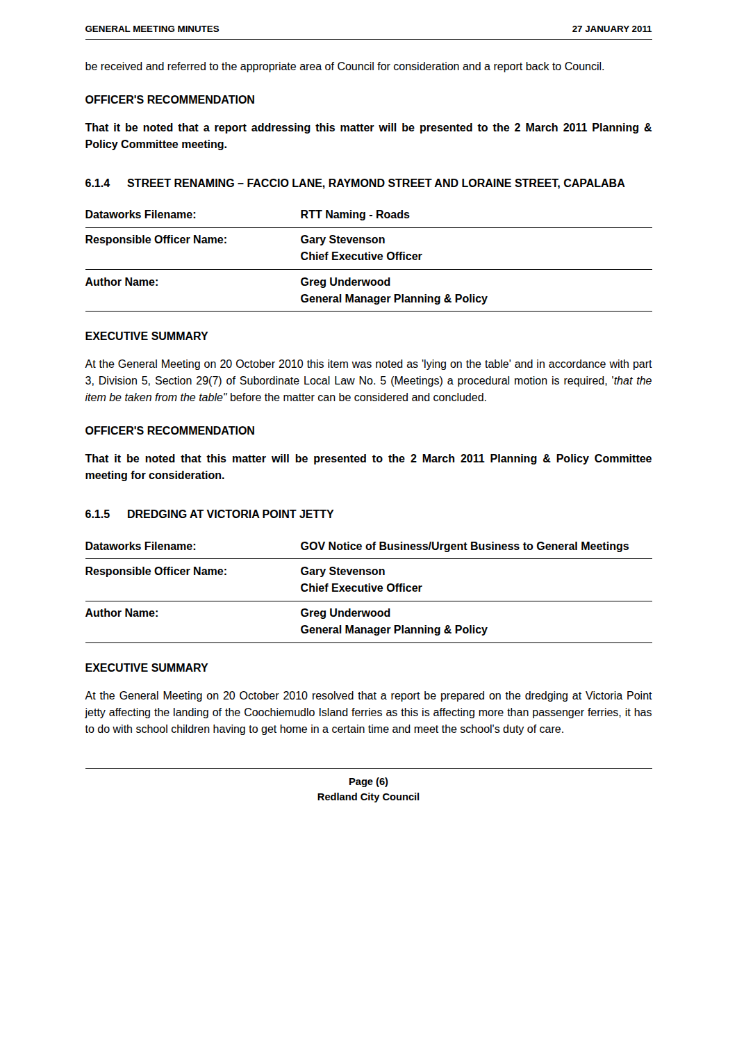GENERAL MEETING MINUTES 27 JANUARY 2011
be received and referred to the appropriate area of Council for consideration and a report back to Council.
OFFICER'S RECOMMENDATION
That it be noted that a report addressing this matter will be presented to the 2 March 2011 Planning & Policy Committee meeting.
6.1.4 STREET RENAMING – FACCIO LANE, RAYMOND STREET AND LORAINE STREET, CAPALABA
| Dataworks Filename: | RTT Naming - Roads |
| Responsible Officer Name: | Gary Stevenson Chief Executive Officer |
| Author Name: | Greg Underwood General Manager Planning & Policy |
EXECUTIVE SUMMARY
At the General Meeting on 20 October 2010 this item was noted as 'lying on the table' and in accordance with part 3, Division 5, Section 29(7) of Subordinate Local Law No. 5 (Meetings) a procedural motion is required, 'that the item be taken from the table" before the matter can be considered and concluded.
OFFICER'S RECOMMENDATION
That it be noted that this matter will be presented to the 2 March 2011 Planning & Policy Committee meeting for consideration.
6.1.5 DREDGING AT VICTORIA POINT JETTY
| Dataworks Filename: | GOV Notice of Business/Urgent Business to General Meetings |
| Responsible Officer Name: | Gary Stevenson Chief Executive Officer |
| Author Name: | Greg Underwood General Manager Planning & Policy |
EXECUTIVE SUMMARY
At the General Meeting on 20 October 2010 resolved that a report be prepared on the dredging at Victoria Point jetty affecting the landing of the Coochiemudlo Island ferries as this is affecting more than passenger ferries, it has to do with school children having to get home in a certain time and meet the school's duty of care.
Page (6)
Redland City Council